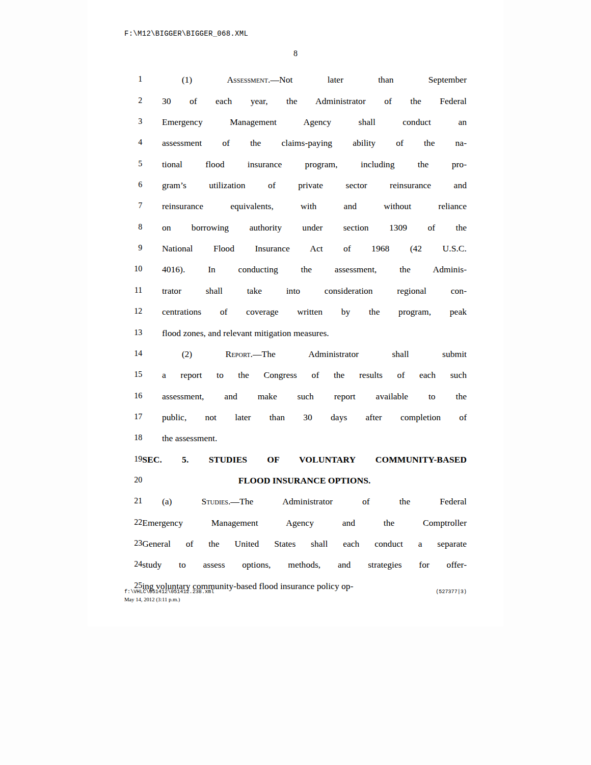F:\M12\BIGGER\BIGGER_068.XML
8
| 1 | (1) Assessment. —Not later than September |
| 2 | 30 of each year, the Administrator of the Federal |
| 3 | Emergency Management Agency shall conduct an |
| 4 | assessment of the claims-paying ability of the na- |
| 5 | tional flood insurance program, including the pro- |
| 6 | gram’s utilization of private sector reinsurance and |
| 7 | reinsurance equivalents, with and without reliance |
| 8 | on borrowing authority under section 1309 of the |
| 9 | National Flood Insurance Act of 1968 (42 U.S.C. |
| 10 | 4016). In conducting the assessment, the Adminis- |
| 11 | trator shall take into consideration regional con- |
| 12 | centrations of coverage written by the program, peak |
| 13 | flood zones, and relevant mitigation measures. |
| 14 | (2) Report. —The Administrator shall submit |
| 15 | a report to the Congress of the results of each such |
| 16 | assessment, and make such report available to the |
| 17 | public, not later than 30 days after completion of |
| 18 | the assessment. |
| 19 | SEC. 5. STUDIES OF VOLUNTARY COMMUNITY-BASED |
| 20 | FLOOD INSURANCE OPTIONS. |
| 21 | (a) Studies. —The Administrator of the Federal |
| 22 | Emergency Management Agency and the Comptroller |
| 23 | General of the United States shall each conduct a separate |
| 24 | study to assess options, methods, and strategies for offer- |
| 25 | ing voluntary community-based flood insurance policy op- |
(527377|3) f:\VHLC\051412\051412.238.xml
May 14, 2012 (3:11 p.m.)